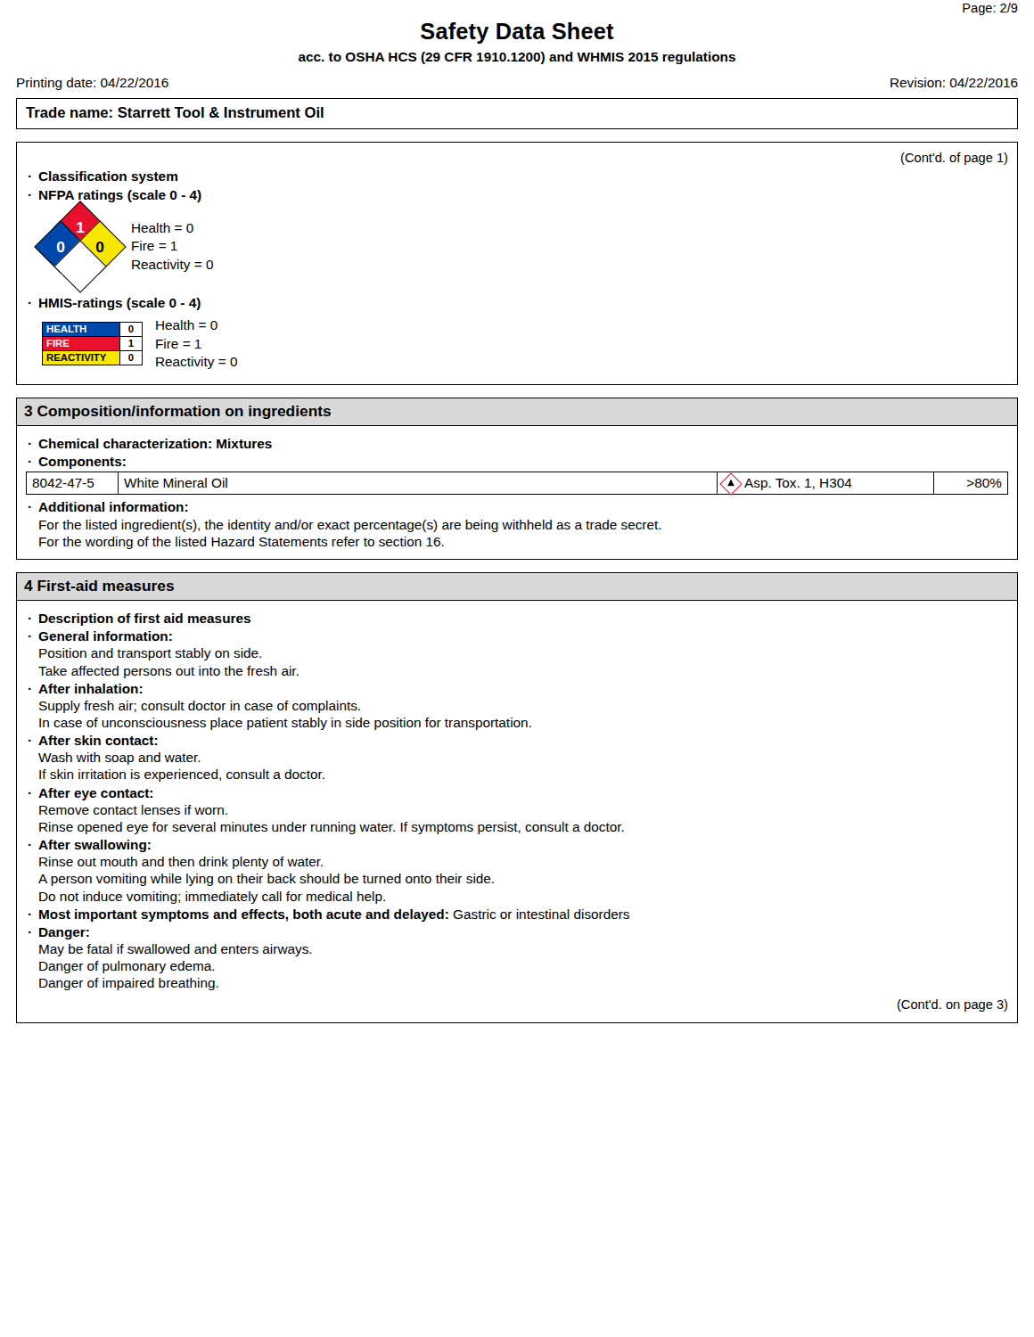Page: 2/9
Safety Data Sheet
acc. to OSHA HCS (29 CFR 1910.1200) and WHMIS 2015 regulations
Printing date: 04/22/2016 Revision: 04/22/2016
Trade name: Starrett Tool & Instrument Oil
(Cont'd. of page 1)
Classification system
NFPA ratings (scale 0 - 4)
1
0
0
Health = 0
Fire = 1
Reactivity = 0
HMIS-ratings (scale 0 - 4)
| HEALTH | 0 |
| FIRE | 1 |
| REACTIVITY | 0 |
Health = 0
Fire = 1
Reactivity = 0
3 Composition/information on ingredients
Chemical characterization: Mixtures
Components:
| 8042-47-5 | White Mineral Oil | Asp. Tox. 1, H304 | >80% |
Additional information:
For the listed ingredient(s), the identity and/or exact percentage(s) are being withheld as a trade secret.
For the wording of the listed Hazard Statements refer to section 16.
4 First-aid measures
Description of first aid measures
General information:
Position and transport stably on side.
Take affected persons out into the fresh air.
After inhalation:
Supply fresh air; consult doctor in case of complaints.
In case of unconsciousness place patient stably in side position for transportation.
After skin contact:
Wash with soap and water.
If skin irritation is experienced, consult a doctor.
After eye contact:
Remove contact lenses if worn.
Rinse opened eye for several minutes under running water. If symptoms persist, consult a doctor.
After swallowing:
Rinse out mouth and then drink plenty of water.
A person vomiting while lying on their back should be turned onto their side.
Do not induce vomiting; immediately call for medical help.
Most important symptoms and effects, both acute and delayed: Gastric or intestinal disorders
Danger:
May be fatal if swallowed and enters airways.
Danger of pulmonary edema.
Danger of impaired breathing.
(Cont'd. on page 3)